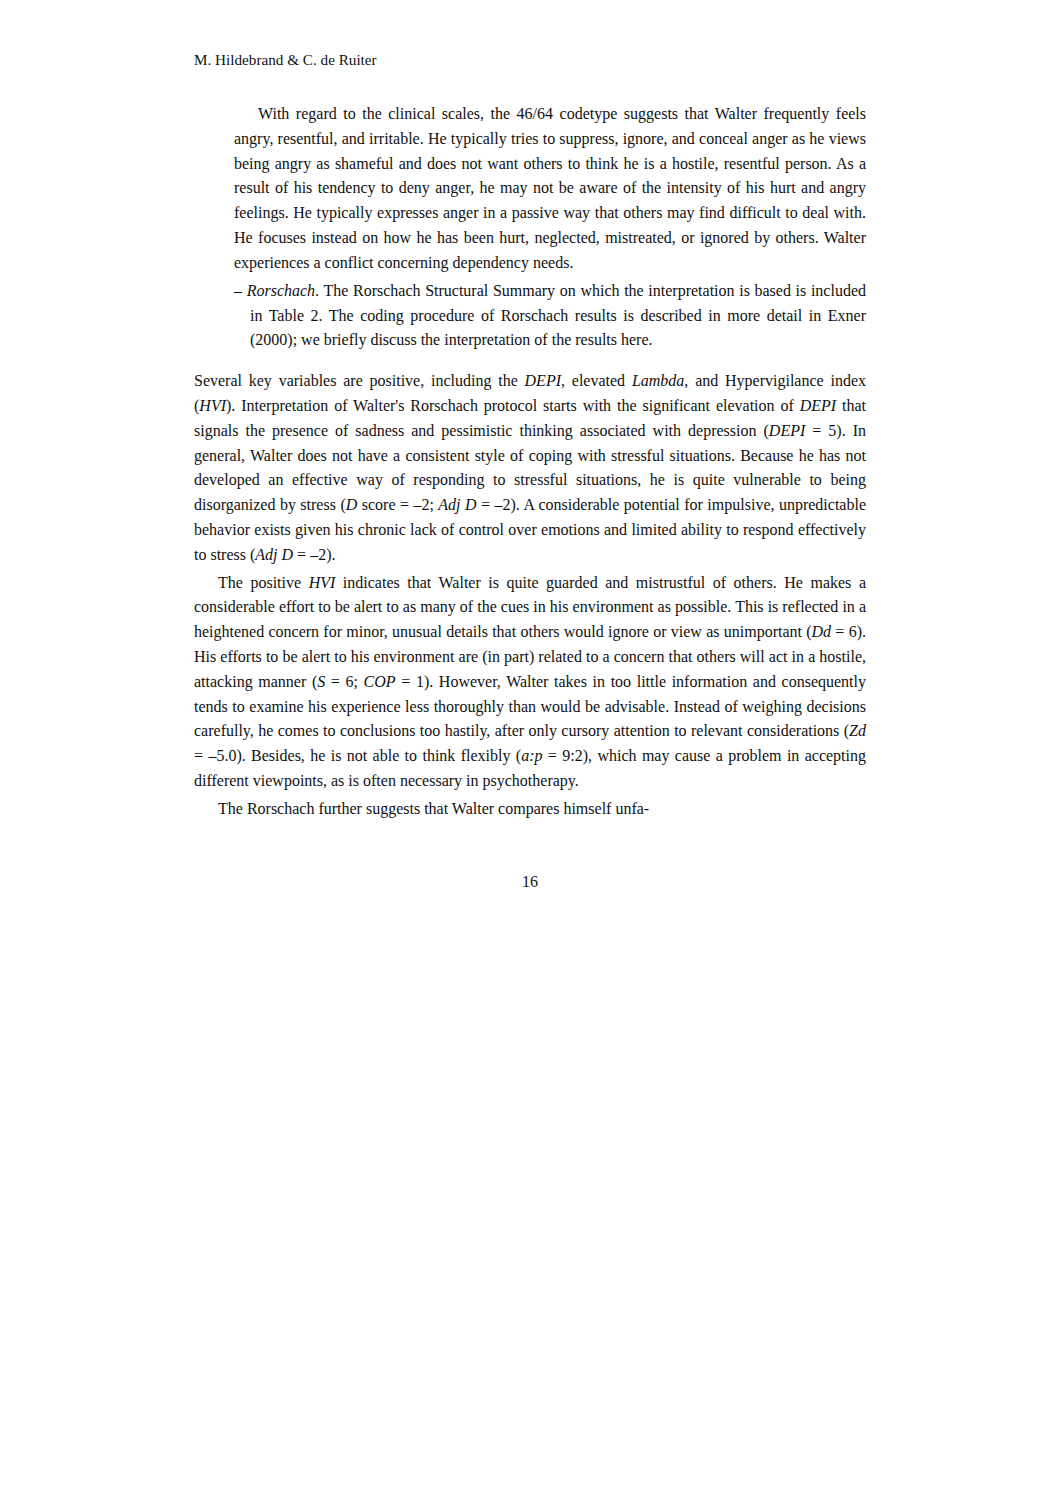M. Hildebrand & C. de Ruiter
With regard to the clinical scales, the 46/64 codetype suggests that Walter frequently feels angry, resentful, and irritable. He typically tries to suppress, ignore, and conceal anger as he views being angry as shameful and does not want others to think he is a hostile, resentful person. As a result of his tendency to deny anger, he may not be aware of the intensity of his hurt and angry feelings. He typically expresses anger in a passive way that others may find difficult to deal with. He focuses instead on how he has been hurt, neglected, mistreated, or ignored by others. Walter experiences a conflict concerning dependency needs.
Rorschach. The Rorschach Structural Summary on which the interpretation is based is included in Table 2. The coding procedure of Rorschach results is described in more detail in Exner (2000); we briefly discuss the interpretation of the results here.
Several key variables are positive, including the DEPI, elevated Lambda, and Hypervigilance index (HVI). Interpretation of Walter's Rorschach protocol starts with the significant elevation of DEPI that signals the presence of sadness and pessimistic thinking associated with depression (DEPI = 5). In general, Walter does not have a consistent style of coping with stressful situations. Because he has not developed an effective way of responding to stressful situations, he is quite vulnerable to being disorganized by stress (D score = –2; Adj D = –2). A considerable potential for impulsive, unpredictable behavior exists given his chronic lack of control over emotions and limited ability to respond effectively to stress (Adj D = –2).
The positive HVI indicates that Walter is quite guarded and mistrustful of others. He makes a considerable effort to be alert to as many of the cues in his environment as possible. This is reflected in a heightened concern for minor, unusual details that others would ignore or view as unimportant (Dd = 6). His efforts to be alert to his environment are (in part) related to a concern that others will act in a hostile, attacking manner (S = 6; COP = 1). However, Walter takes in too little information and consequently tends to examine his experience less thoroughly than would be advisable. Instead of weighing decisions carefully, he comes to conclusions too hastily, after only cursory attention to relevant considerations (Zd = –5.0). Besides, he is not able to think flexibly (a:p = 9:2), which may cause a problem in accepting different viewpoints, as is often necessary in psychotherapy.
The Rorschach further suggests that Walter compares himself unfa-
16